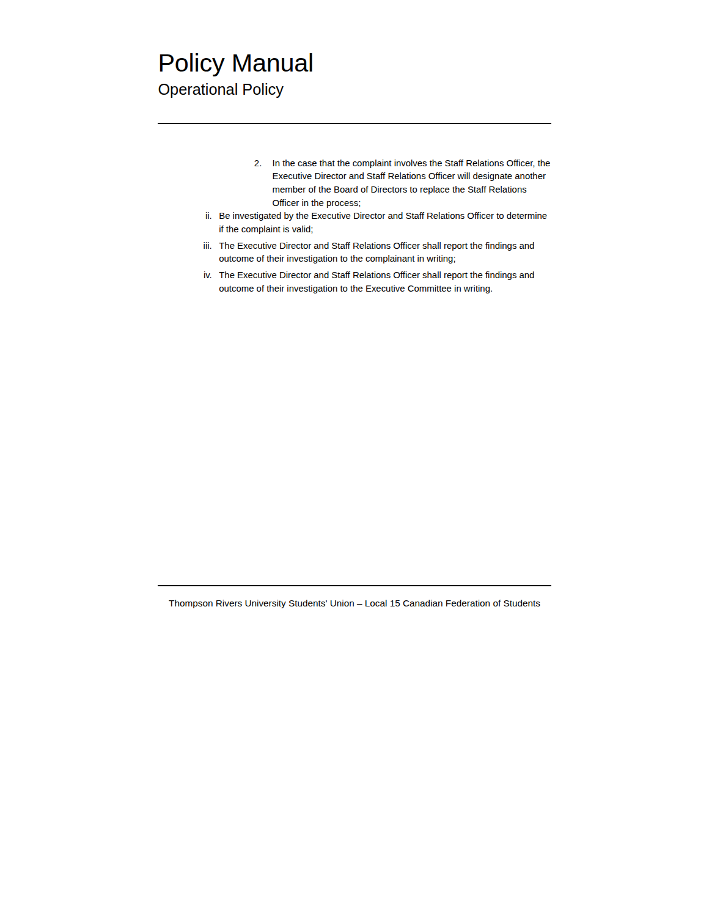Policy Manual
Operational Policy
2. In the case that the complaint involves the Staff Relations Officer, the Executive Director and Staff Relations Officer will designate another member of the Board of Directors to replace the Staff Relations Officer in the process;
ii. Be investigated by the Executive Director and Staff Relations Officer to determine if the complaint is valid;
iii. The Executive Director and Staff Relations Officer shall report the findings and outcome of their investigation to the complainant in writing;
iv. The Executive Director and Staff Relations Officer shall report the findings and outcome of their investigation to the Executive Committee in writing.
Thompson Rivers University Students' Union – Local 15 Canadian Federation of Students